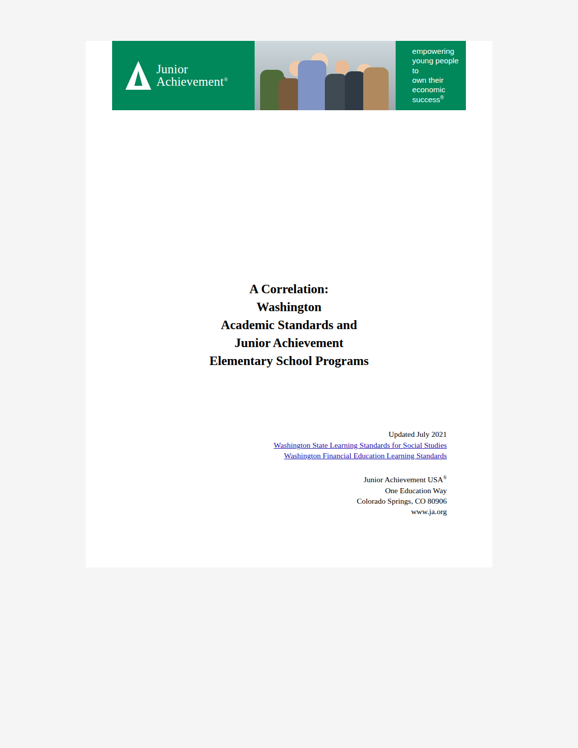Junior
Achievement®
empowering young people to
own their economic success®
A Correlation:
Washington
Academic Standards and
Junior Achievement
Elementary School Programs
Updated July 2021
Washington State Learning Standards for Social Studies
Washington Financial Education Learning Standards
Junior Achievement USA®
One Education Way
Colorado Springs, CO 80906
www.ja.org